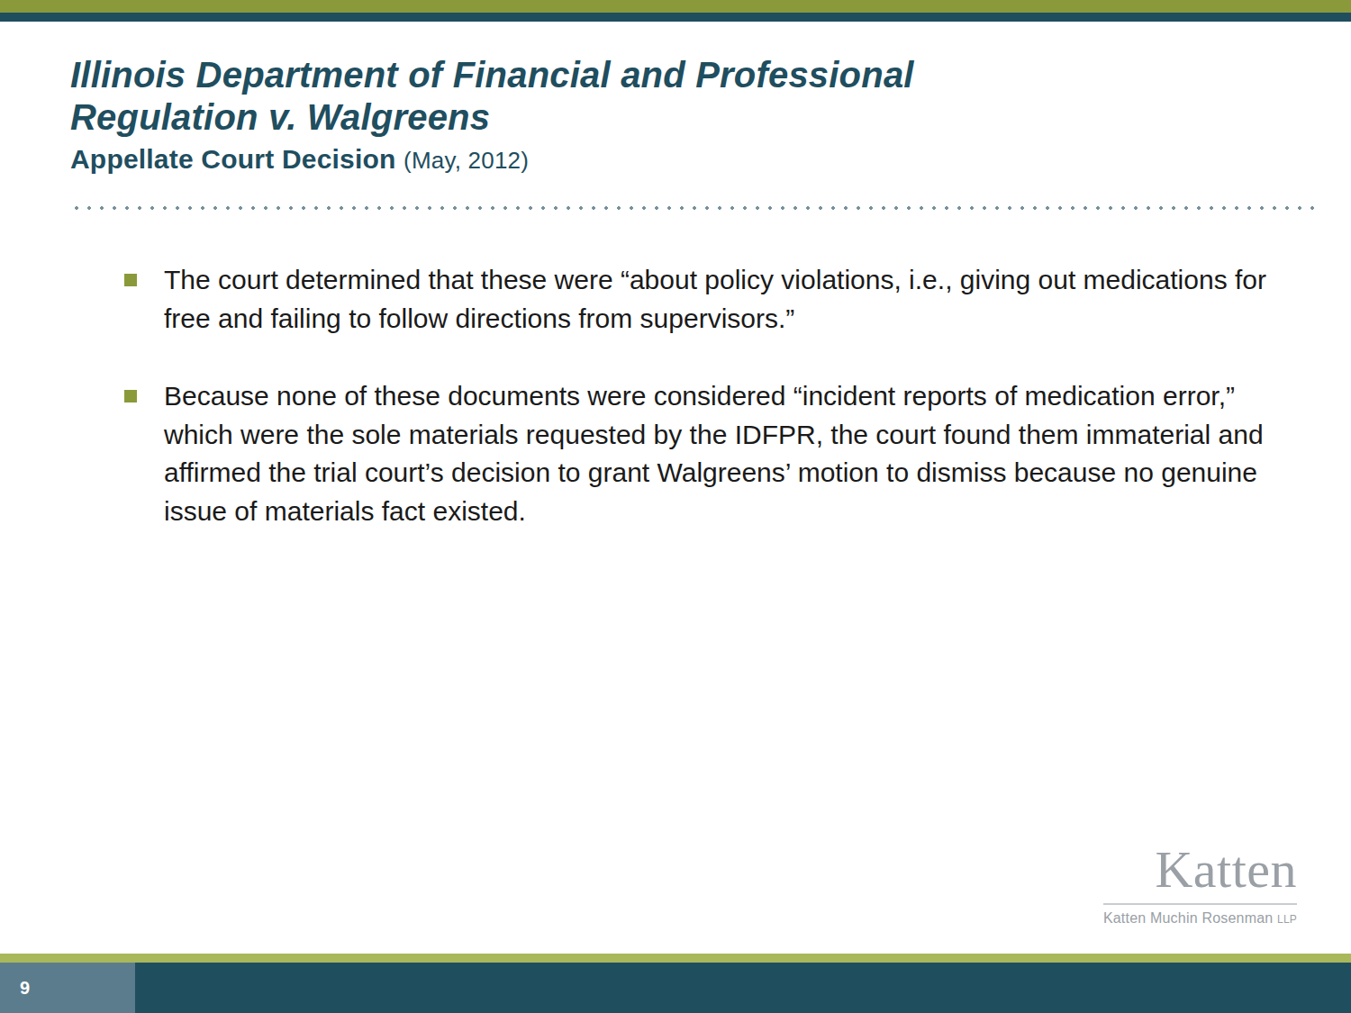Illinois Department of Financial and Professional
Regulation v. Walgreens
Appellate Court Decision (May, 2012)
The court determined that these were “about policy violations, i.e., giving out medications for free and failing to follow directions from supervisors.”
Because none of these documents were considered “incident reports of medication error,” which were the sole materials requested by the IDFPR, the court found them immaterial and affirmed the trial court’s decision to grant Walgreens’ motion to dismiss because no genuine issue of materials fact existed.
Katten
Katten Muchin Rosenman LLP
9